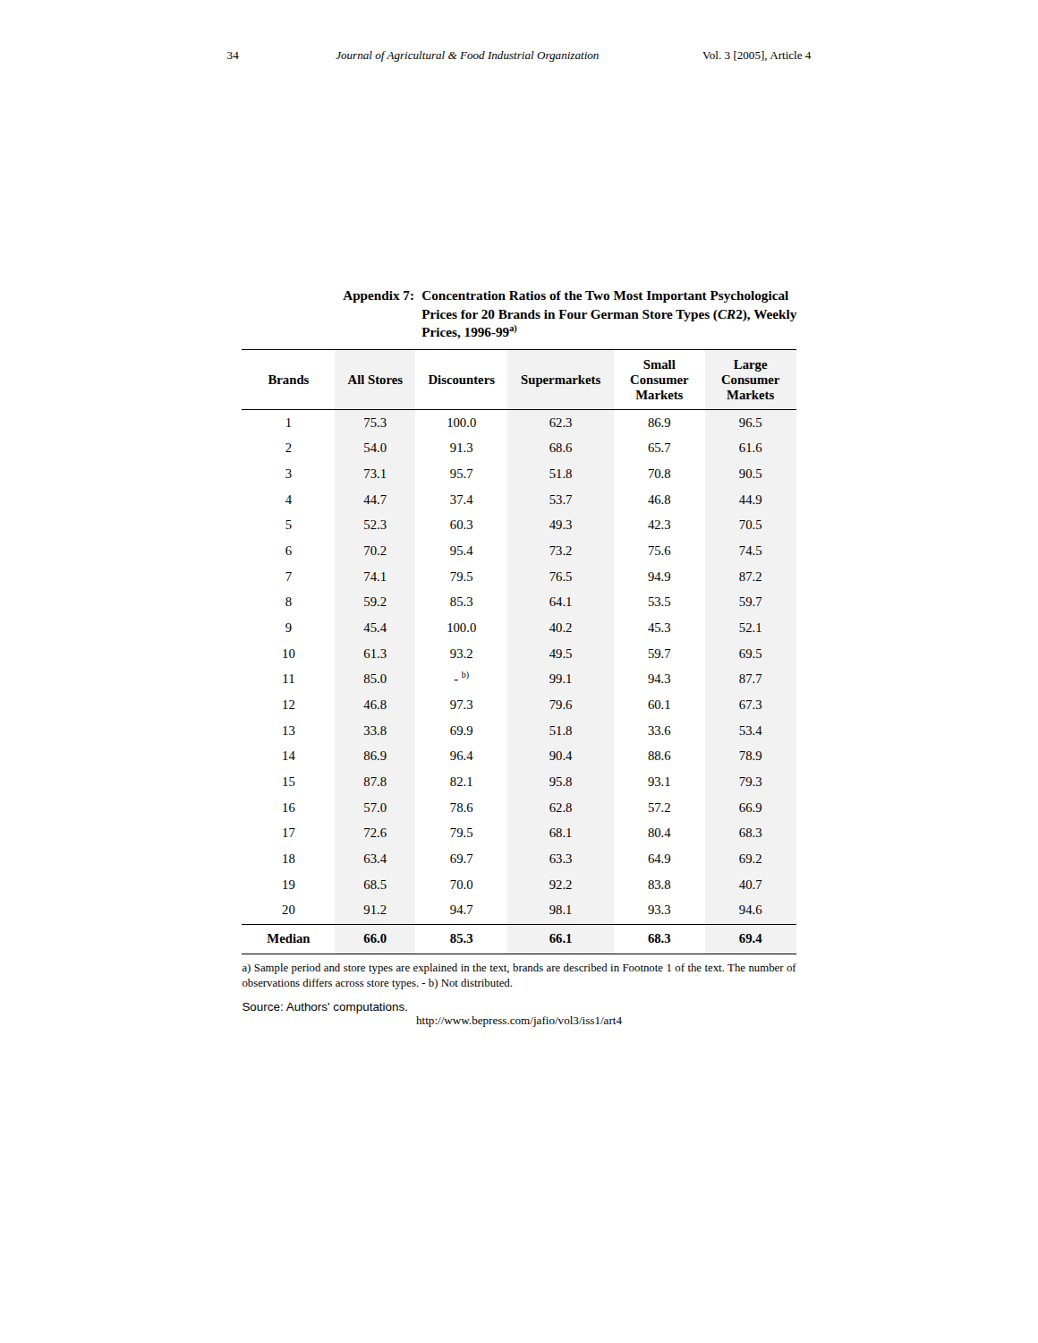34 Journal of Agricultural & Food Industrial Organization Vol. 3 [2005], Article 4
Appendix 7: Concentration Ratios of the Two Most Important Psychological Prices for 20 Brands in Four German Store Types (CR2), Weekly Prices, 1996-99a)
| Brands | All Stores | Discounters | Supermarkets | Small Consumer Markets | Large Consumer Markets |
| --- | --- | --- | --- | --- | --- |
| 1 | 75.3 | 100.0 | 62.3 | 86.9 | 96.5 |
| 2 | 54.0 | 91.3 | 68.6 | 65.7 | 61.6 |
| 3 | 73.1 | 95.7 | 51.8 | 70.8 | 90.5 |
| 4 | 44.7 | 37.4 | 53.7 | 46.8 | 44.9 |
| 5 | 52.3 | 60.3 | 49.3 | 42.3 | 70.5 |
| 6 | 70.2 | 95.4 | 73.2 | 75.6 | 74.5 |
| 7 | 74.1 | 79.5 | 76.5 | 94.9 | 87.2 |
| 8 | 59.2 | 85.3 | 64.1 | 53.5 | 59.7 |
| 9 | 45.4 | 100.0 | 40.2 | 45.3 | 52.1 |
| 10 | 61.3 | 93.2 | 49.5 | 59.7 | 69.5 |
| 11 | 85.0 | - b) | 99.1 | 94.3 | 87.7 |
| 12 | 46.8 | 97.3 | 79.6 | 60.1 | 67.3 |
| 13 | 33.8 | 69.9 | 51.8 | 33.6 | 53.4 |
| 14 | 86.9 | 96.4 | 90.4 | 88.6 | 78.9 |
| 15 | 87.8 | 82.1 | 95.8 | 93.1 | 79.3 |
| 16 | 57.0 | 78.6 | 62.8 | 57.2 | 66.9 |
| 17 | 72.6 | 79.5 | 68.1 | 80.4 | 68.3 |
| 18 | 63.4 | 69.7 | 63.3 | 64.9 | 69.2 |
| 19 | 68.5 | 70.0 | 92.2 | 83.8 | 40.7 |
| 20 | 91.2 | 94.7 | 98.1 | 93.3 | 94.6 |
| Median | 66.0 | 85.3 | 66.1 | 68.3 | 69.4 |
a) Sample period and store types are explained in the text, brands are described in Footnote 1 of the text. The number of observations differs across store types. - b) Not distributed.
Source: Authors' computations.
http://www.bepress.com/jafio/vol3/iss1/art4